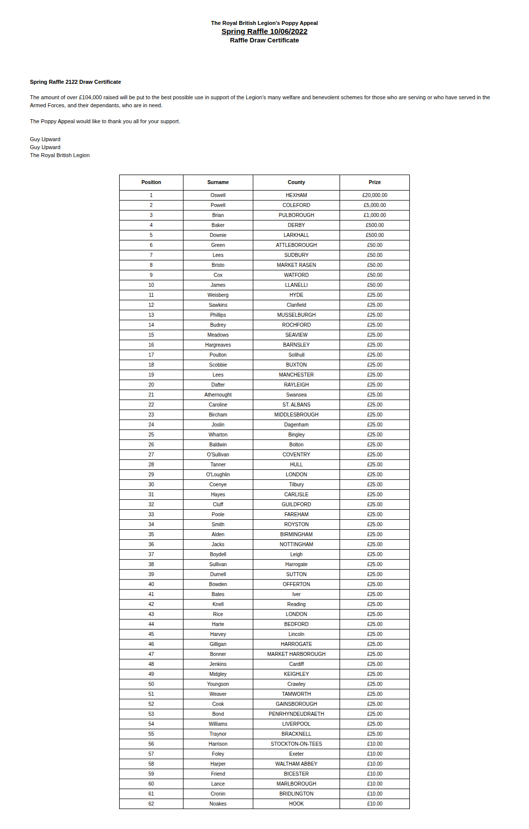The Royal British Legion's Poppy Appeal
Spring Raffle 10/06/2022
Raffle Draw Certificate
Spring Raffle 2122 Draw Certificate
The amount of over £104,000 raised will be put to the best possible use in support of the Legion's many welfare and benevolent schemes for those who are serving or who have served in the Armed Forces, and their dependants, who are in need.
The Poppy Appeal would like to thank you all for your support.
Guy Upward
Guy Upward
The Royal British Legion
| Position | Surname | County | Prize |
| --- | --- | --- | --- |
| 1 | Oswell | HEXHAM | £20,000.00 |
| 2 | Powell | COLEFORD | £5,000.00 |
| 3 | Brian | PULBOROUGH | £1,000.00 |
| 4 | Baker | DERBY | £500.00 |
| 5 | Downie | LARKHALL | £500.00 |
| 6 | Green | ATTLEBOROUGH | £50.00 |
| 7 | Lees | SUDBURY | £50.00 |
| 8 | Bristo | MARKET RASEN | £50.00 |
| 9 | Cox | WATFORD | £50.00 |
| 10 | James | LLANELLI | £50.00 |
| 11 | Weisberg | HYDE | £25.00 |
| 12 | Sawkins | Clanfield | £25.00 |
| 13 | Phillips | MUSSELBURGH | £25.00 |
| 14 | Budrey | ROCHFORD | £25.00 |
| 15 | Meadows | SEAVIEW | £25.00 |
| 16 | Hargreaves | BARNSLEY | £25.00 |
| 17 | Poulton | Solihull | £25.00 |
| 18 | Scobbie | BUXTON | £25.00 |
| 19 | Lees | MANCHESTER | £25.00 |
| 20 | Dafter | RAYLEIGH | £25.00 |
| 21 | Athernought | Swansea | £25.00 |
| 22 | Caroline | ST. ALBANS | £25.00 |
| 23 | Bircham | MIDDLESBROUGH | £25.00 |
| 24 | Joslin | Dagenham | £25.00 |
| 25 | Wharton | Bingley | £25.00 |
| 26 | Baldwin | Bolton | £25.00 |
| 27 | O'Sullivan | COVENTRY | £25.00 |
| 28 | Tanner | HULL | £25.00 |
| 29 | O'Loughlin | LONDON | £25.00 |
| 30 | Coenye | Tilbury | £25.00 |
| 31 | Hayes | CARLISLE | £25.00 |
| 32 | Cluff | GUILDFORD | £25.00 |
| 33 | Poole | FAREHAM | £25.00 |
| 34 | Smith | ROYSTON | £25.00 |
| 35 | Alden | BIRMINGHAM | £25.00 |
| 36 | Jacks | NOTTINGHAM | £25.00 |
| 37 | Boydell | Leigh | £25.00 |
| 38 | Sullivan | Harrogate | £25.00 |
| 39 | Durnell | SUTTON | £25.00 |
| 40 | Bowden | OFFERTON | £25.00 |
| 41 | Bates | Iver | £25.00 |
| 42 | Knell | Reading | £25.00 |
| 43 | Rice | LONDON | £25.00 |
| 44 | Harte | BEDFORD | £25.00 |
| 45 | Harvey | Lincoln | £25.00 |
| 46 | Gilligan | HARROGATE | £25.00 |
| 47 | Bonner | MARKET HARBOROUGH | £25.00 |
| 48 | Jenkins | Cardiff | £25.00 |
| 49 | Midgley | KEIGHLEY | £25.00 |
| 50 | Youngson | Crawley | £25.00 |
| 51 | Weaver | TAMWORTH | £25.00 |
| 52 | Cook | GAINSBOROUGH | £25.00 |
| 53 | Bond | PENRHYNDEUDRAETH | £25.00 |
| 54 | Williams | LIVERPOOL | £25.00 |
| 55 | Traynor | BRACKNELL | £25.00 |
| 56 | Harrison | STOCKTON-ON-TEES | £10.00 |
| 57 | Foley | Exeter | £10.00 |
| 58 | Harper | WALTHAM ABBEY | £10.00 |
| 59 | Friend | BICESTER | £10.00 |
| 60 | Lance | MARLBOROUGH | £10.00 |
| 61 | Cronin | BRIDLINGTON | £10.00 |
| 62 | Noakes | HOOK | £10.00 |